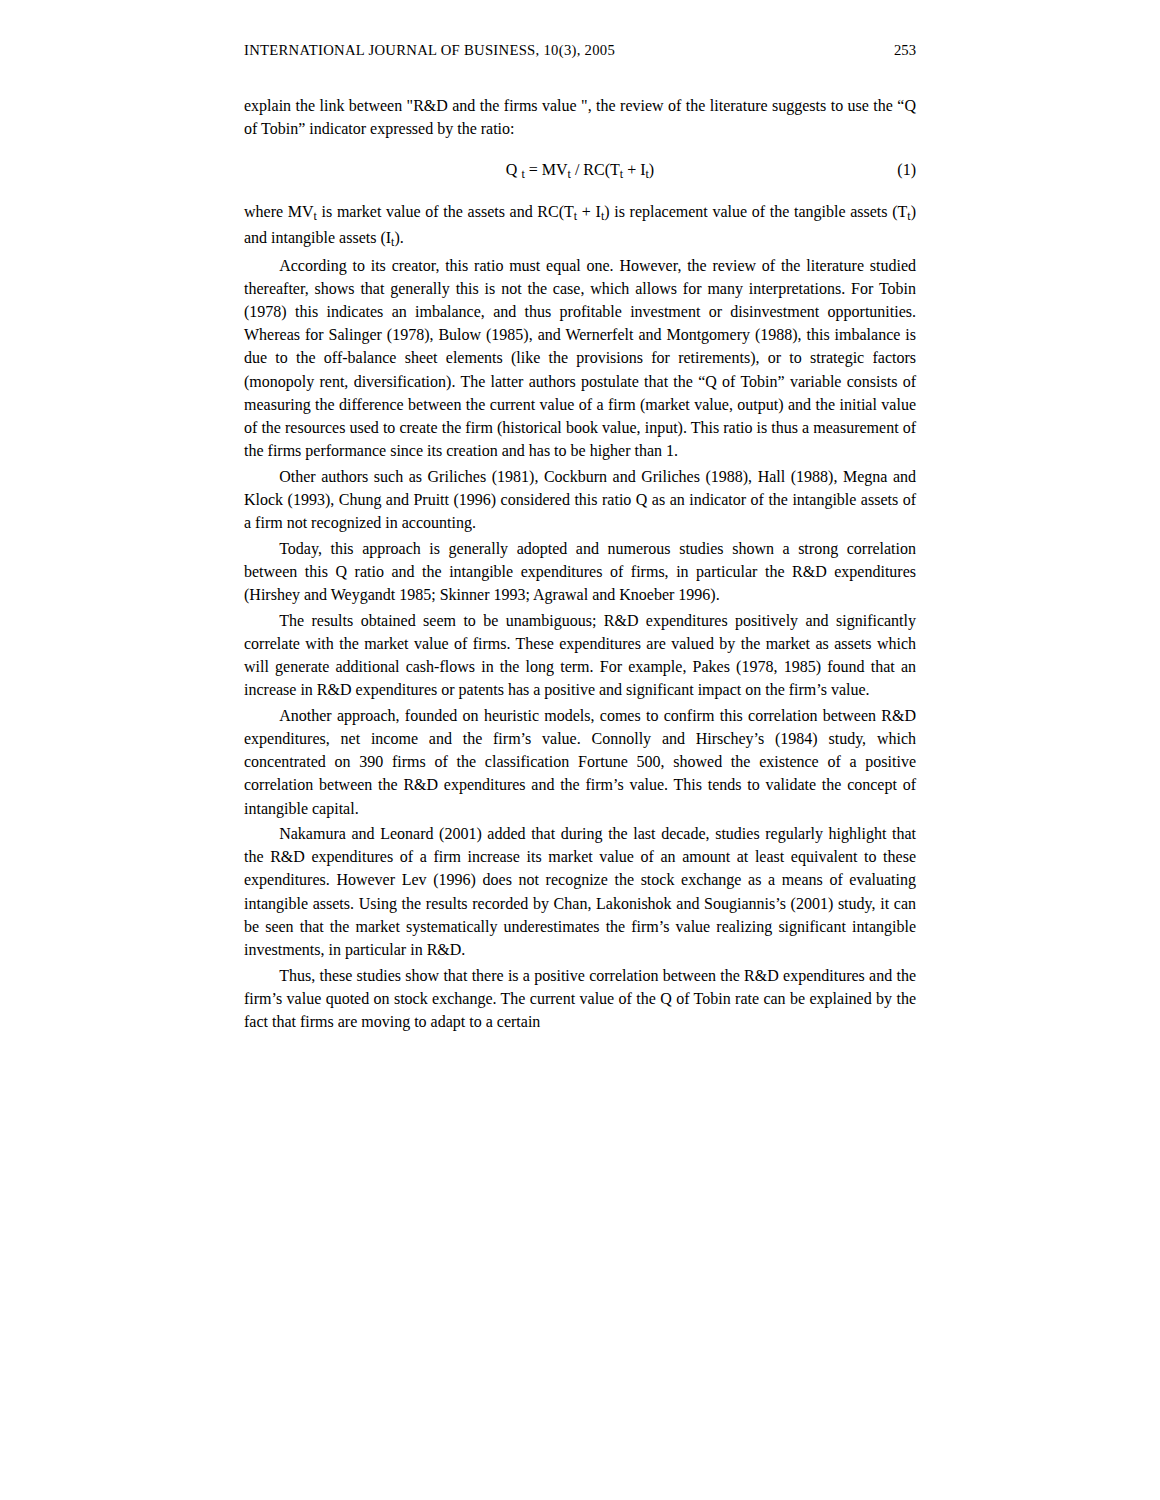INTERNATIONAL JOURNAL OF BUSINESS, 10(3), 2005 253
explain the link between "R&D and the firms value ", the review of the literature suggests to use the “Q of Tobin” indicator expressed by the ratio:
Q t = MVt / RC(Tt + It) (1)
where MVt is market value of the assets and RC(Tt + It) is replacement value of the tangible assets (Tt) and intangible assets (It).
According to its creator, this ratio must equal one. However, the review of the literature studied thereafter, shows that generally this is not the case, which allows for many interpretations. For Tobin (1978) this indicates an imbalance, and thus profitable investment or disinvestment opportunities. Whereas for Salinger (1978), Bulow (1985), and Wernerfelt and Montgomery (1988), this imbalance is due to the off-balance sheet elements (like the provisions for retirements), or to strategic factors (monopoly rent, diversification). The latter authors postulate that the “Q of Tobin” variable consists of measuring the difference between the current value of a firm (market value, output) and the initial value of the resources used to create the firm (historical book value, input). This ratio is thus a measurement of the firms performance since its creation and has to be higher than 1.
Other authors such as Griliches (1981), Cockburn and Griliches (1988), Hall (1988), Megna and Klock (1993), Chung and Pruitt (1996) considered this ratio Q as an indicator of the intangible assets of a firm not recognized in accounting.
Today, this approach is generally adopted and numerous studies shown a strong correlation between this Q ratio and the intangible expenditures of firms, in particular the R&D expenditures (Hirshey and Weygandt 1985; Skinner 1993; Agrawal and Knoeber 1996).
The results obtained seem to be unambiguous; R&D expenditures positively and significantly correlate with the market value of firms. These expenditures are valued by the market as assets which will generate additional cash-flows in the long term. For example, Pakes (1978, 1985) found that an increase in R&D expenditures or patents has a positive and significant impact on the firm’s value.
Another approach, founded on heuristic models, comes to confirm this correlation between R&D expenditures, net income and the firm’s value. Connolly and Hirschey’s (1984) study, which concentrated on 390 firms of the classification Fortune 500, showed the existence of a positive correlation between the R&D expenditures and the firm’s value. This tends to validate the concept of intangible capital.
Nakamura and Leonard (2001) added that during the last decade, studies regularly highlight that the R&D expenditures of a firm increase its market value of an amount at least equivalent to these expenditures. However Lev (1996) does not recognize the stock exchange as a means of evaluating intangible assets. Using the results recorded by Chan, Lakonishok and Sougiannis’s (2001) study, it can be seen that the market systematically underestimates the firm’s value realizing significant intangible investments, in particular in R&D.
Thus, these studies show that there is a positive correlation between the R&D expenditures and the firm’s value quoted on stock exchange. The current value of the Q of Tobin rate can be explained by the fact that firms are moving to adapt to a certain